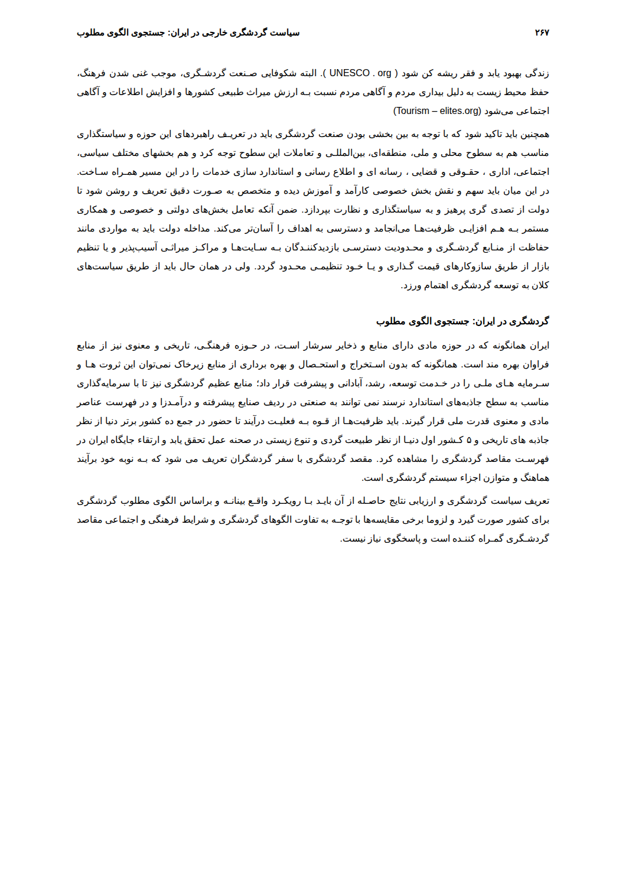۲۶۷ سیاست گردشگری خارجی در ایران: جستجوی الگوی مطلوب
زندگی بهبود یابد و فقر ریشه کن شود ( UNESCO . org ). البته شکوفایی صـنعت گردشـگری، موجب غنی شدن فرهنگ، حفظ محیط زیست به دلیل بیداری مردم و آگاهی مردم نسبت بـه ارزش میراث طبیعی کشورها و افزایش اطلاعات و آگاهی اجتماعی می‌شود (Tourism – elites.org)
همچنین باید تاکید شود که با توجه به بین بخشی بودن صنعت گردشگری باید در تعریـف راهبردهای این حوزه و سیاستگذاری مناسب هم به سطوح محلی و ملی، منطقه‌ای، بین‌المللـی و تعاملات این سطوح توجه کرد و هم بخشهای مختلف سیاسی، اجتماعی، اداری ، حقـوقی و قضایی ، رسانه ای و اطلاع رسانی و استاندارد سازی خدمات را در این مسیر همـراه سـاخت. در این میان باید سهم و نقش بخش خصوصی کارآمد و آموزش دیده و متخصص به صـورت دقیق تعریف و روشن شود تا دولت از تصدی گری پرهیز و به سیاستگذاری و نظارت بپردازد. ضمن آنکه تعامل بخش‌های دولتی و خصوصی و همکاری مستمر بـه هـم افزایـی ظرفیت‌هـا می‌انجامد و دسترسی به اهداف را آسان‌تر می‌کند. مداخله دولت باید به مواردی مانند حفاظت از منـابع گردشـگری و محـدودیت دسترسـی بازدیدکننـدگان بـه سـایت‌هـا و مراکـز میراثـی آسیب‌پذیر و یا تنظیم بازار از طریق سازوکارهای قیمت گـذاری و یـا خـود تنظیمـی محـدود گردد. ولی در همان حال باید از طریق سیاست‌های کلان به توسعه گردشگری اهتمام ورزد.
گردشگری در ایران: جستجوی الگوی مطلوب
ایران همانگونه که در حوزه مادی دارای منابع و ذخایر سرشار اسـت، در حـوزه فرهنگـی، تاریخی و معنوی نیز از منابع فراوان بهره مند است. همانگونه که بدون اسـتخراج و استحـصال و بهره برداری از منابع زیرخاک نمی‌توان این ثروت هـا و سـرمایه هـای ملـی را در خـدمت توسعه، رشد، آبادانی و پیشرفت قرار داد؛ منابع عظیم گردشگری نیز تا با سرمایه‌گذاری مناسب به سطح جاذبه‌های استاندارد نرسند نمی توانند به صنعتی در ردیف صنایع پیشرفته و درآمـدزا و در فهرست عناصر مادی و معنوی قدرت ملی قرار گیرند. باید ظرفیت‌هـا از قـوه بـه فعلیـت درآیند تا حضور در جمع ده کشور برتر دنیا از نظر جاذبه های تاریخی و ۵ کـشور اول دنیـا از نظر طبیعت گردی و تنوع زیستی در صحنه عمل تحقق یابد و ارتقاء جایگاه ایران در فهرسـت مقاصد گردشگری را مشاهده کرد. مقصد گردشگری با سفر گردشگران تعریف می شود که بـه نوبه خود برآیند هماهنگ و متوازن اجزاء سیستم گردشگری است.
تعریف سیاست گردشگری و ارزیابی نتایج حاصـله از آن بایـد بـا رویکـرد واقـع بینانـه و براساس الگوی مطلوب گردشگری برای کشور صورت گیرد و لزوما برخی مقایسه‌ها با توجـه به تفاوت الگوهای گردشگری و شرایط فرهنگی و اجتماعی مقاصد گردشـگری گمـراه کننـده است و پاسخگوی نیاز نیست.